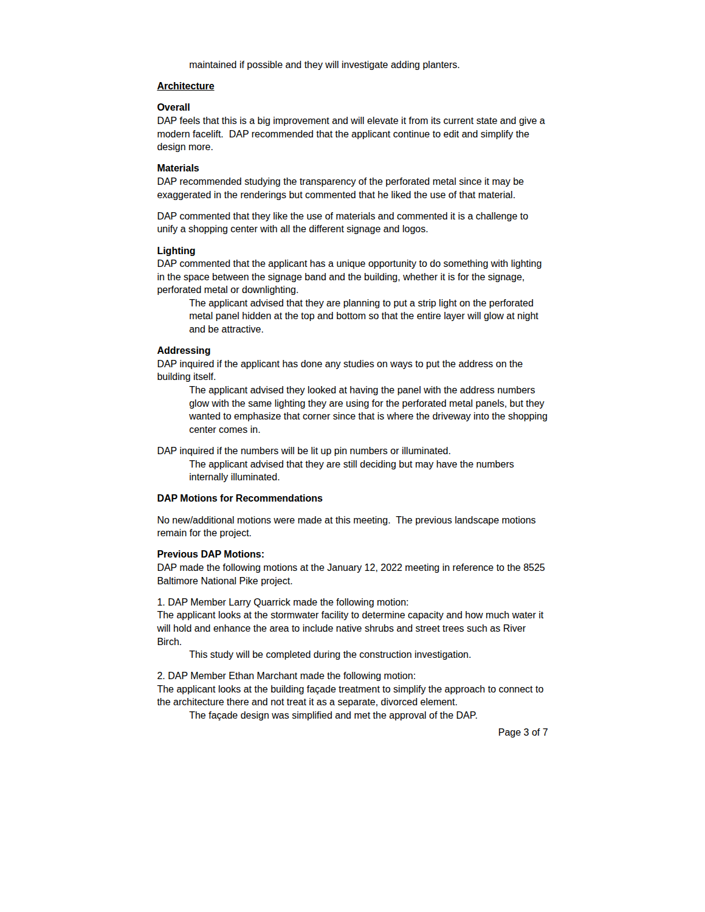maintained if possible and they will investigate adding planters.
Architecture
Overall
DAP feels that this is a big improvement and will elevate it from its current state and give a modern facelift. DAP recommended that the applicant continue to edit and simplify the design more.
Materials
DAP recommended studying the transparency of the perforated metal since it may be exaggerated in the renderings but commented that he liked the use of that material.
DAP commented that they like the use of materials and commented it is a challenge to unify a shopping center with all the different signage and logos.
Lighting
DAP commented that the applicant has a unique opportunity to do something with lighting in the space between the signage band and the building, whether it is for the signage, perforated metal or downlighting.
The applicant advised that they are planning to put a strip light on the perforated metal panel hidden at the top and bottom so that the entire layer will glow at night and be attractive.
Addressing
DAP inquired if the applicant has done any studies on ways to put the address on the building itself.
The applicant advised they looked at having the panel with the address numbers glow with the same lighting they are using for the perforated metal panels, but they wanted to emphasize that corner since that is where the driveway into the shopping center comes in.
DAP inquired if the numbers will be lit up pin numbers or illuminated.
The applicant advised that they are still deciding but may have the numbers internally illuminated.
DAP Motions for Recommendations
No new/additional motions were made at this meeting. The previous landscape motions remain for the project.
Previous DAP Motions:
DAP made the following motions at the January 12, 2022 meeting in reference to the 8525 Baltimore National Pike project.
1. DAP Member Larry Quarrick made the following motion:
The applicant looks at the stormwater facility to determine capacity and how much water it will hold and enhance the area to include native shrubs and street trees such as River Birch.
This study will be completed during the construction investigation.
2. DAP Member Ethan Marchant made the following motion:
The applicant looks at the building façade treatment to simplify the approach to connect to the architecture there and not treat it as a separate, divorced element.
The façade design was simplified and met the approval of the DAP.
Page 3 of 7